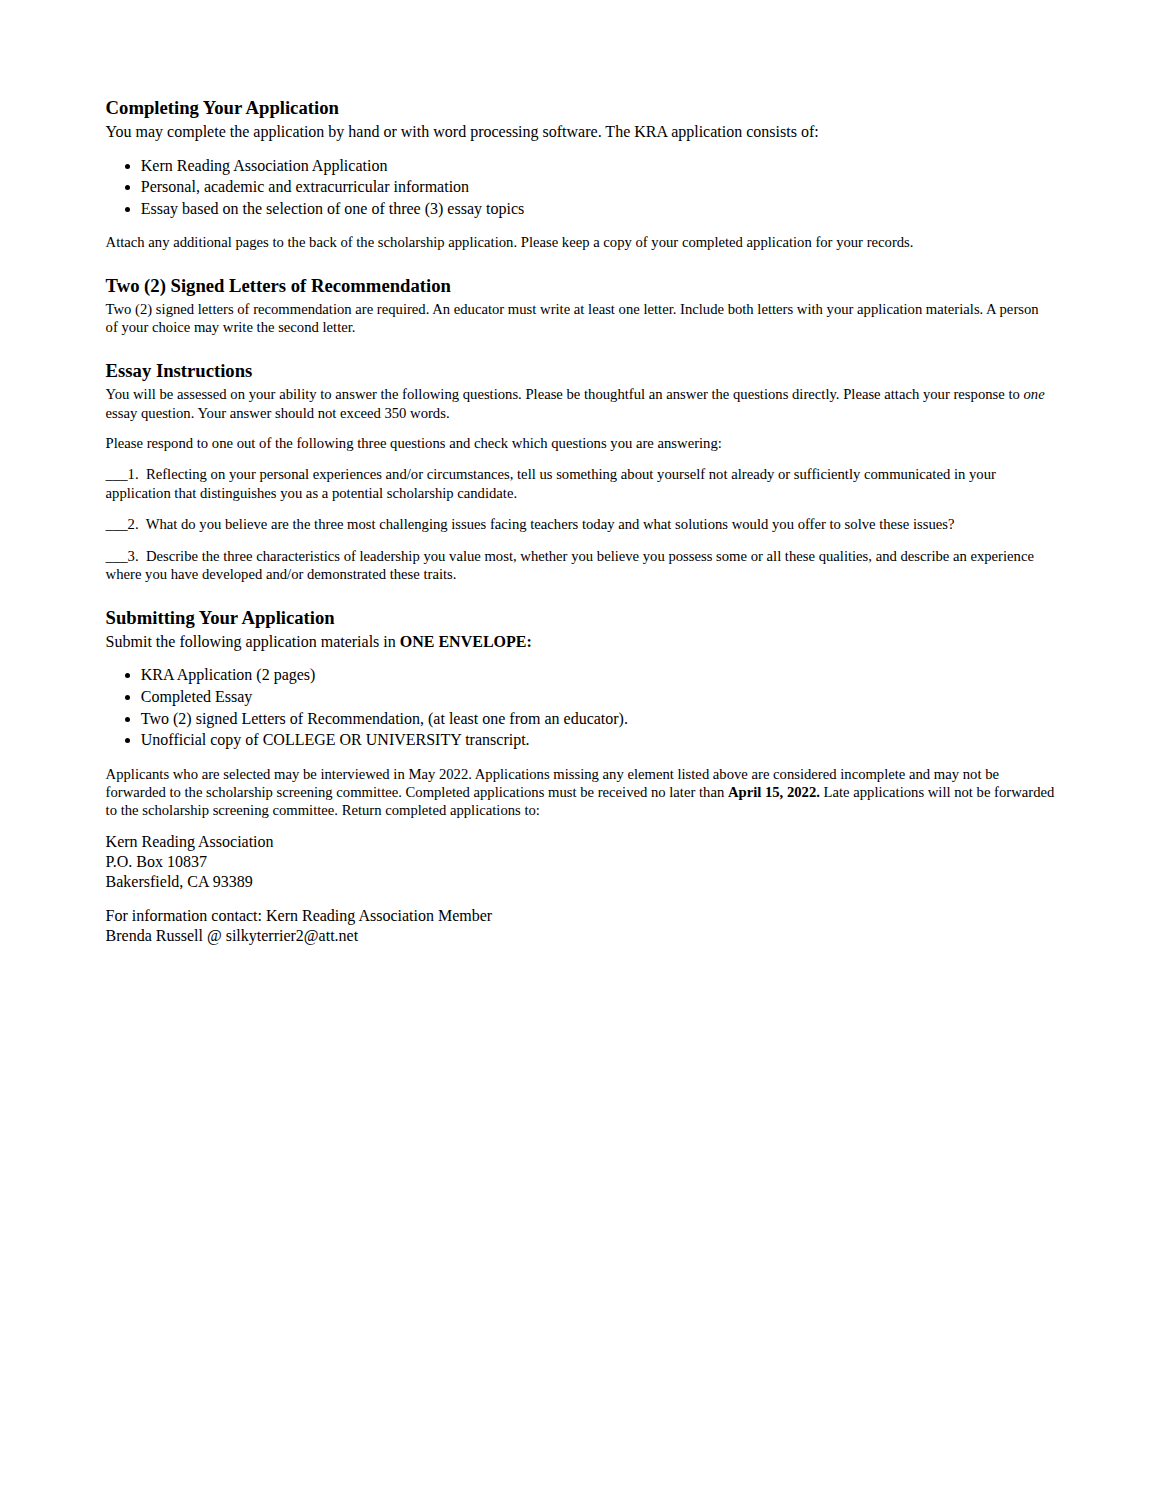Completing Your Application
You may complete the application by hand or with word processing software. The KRA application consists of:
Kern Reading Association Application
Personal, academic and extracurricular information
Essay based on the selection of one of three (3) essay topics
Attach any additional pages to the back of the scholarship application. Please keep a copy of your completed application for your records.
Two (2) Signed Letters of Recommendation
Two (2) signed letters of recommendation are required. An educator must write at least one letter. Include both letters with your application materials. A person of your choice may write the second letter.
Essay Instructions
You will be assessed on your ability to answer the following questions. Please be thoughtful an answer the questions directly. Please attach your response to one essay question. Your answer should not exceed 350 words.
Please respond to one out of the following three questions and check which questions you are answering:
___1. Reflecting on your personal experiences and/or circumstances, tell us something about yourself not already or sufficiently communicated in your application that distinguishes you as a potential scholarship candidate.
___2. What do you believe are the three most challenging issues facing teachers today and what solutions would you offer to solve these issues?
___3. Describe the three characteristics of leadership you value most, whether you believe you possess some or all these qualities, and describe an experience where you have developed and/or demonstrated these traits.
Submitting Your Application
Submit the following application materials in ONE ENVELOPE:
KRA Application (2 pages)
Completed Essay
Two (2) signed Letters of Recommendation, (at least one from an educator).
Unofficial copy of COLLEGE OR UNIVERSITY transcript.
Applicants who are selected may be interviewed in May 2022. Applications missing any element listed above are considered incomplete and may not be forwarded to the scholarship screening committee. Completed applications must be received no later than April 15, 2022. Late applications will not be forwarded to the scholarship screening committee. Return completed applications to:
Kern Reading Association
P.O. Box 10837
Bakersfield, CA 93389
For information contact: Kern Reading Association Member
Brenda Russell @ silkyterrier2@att.net